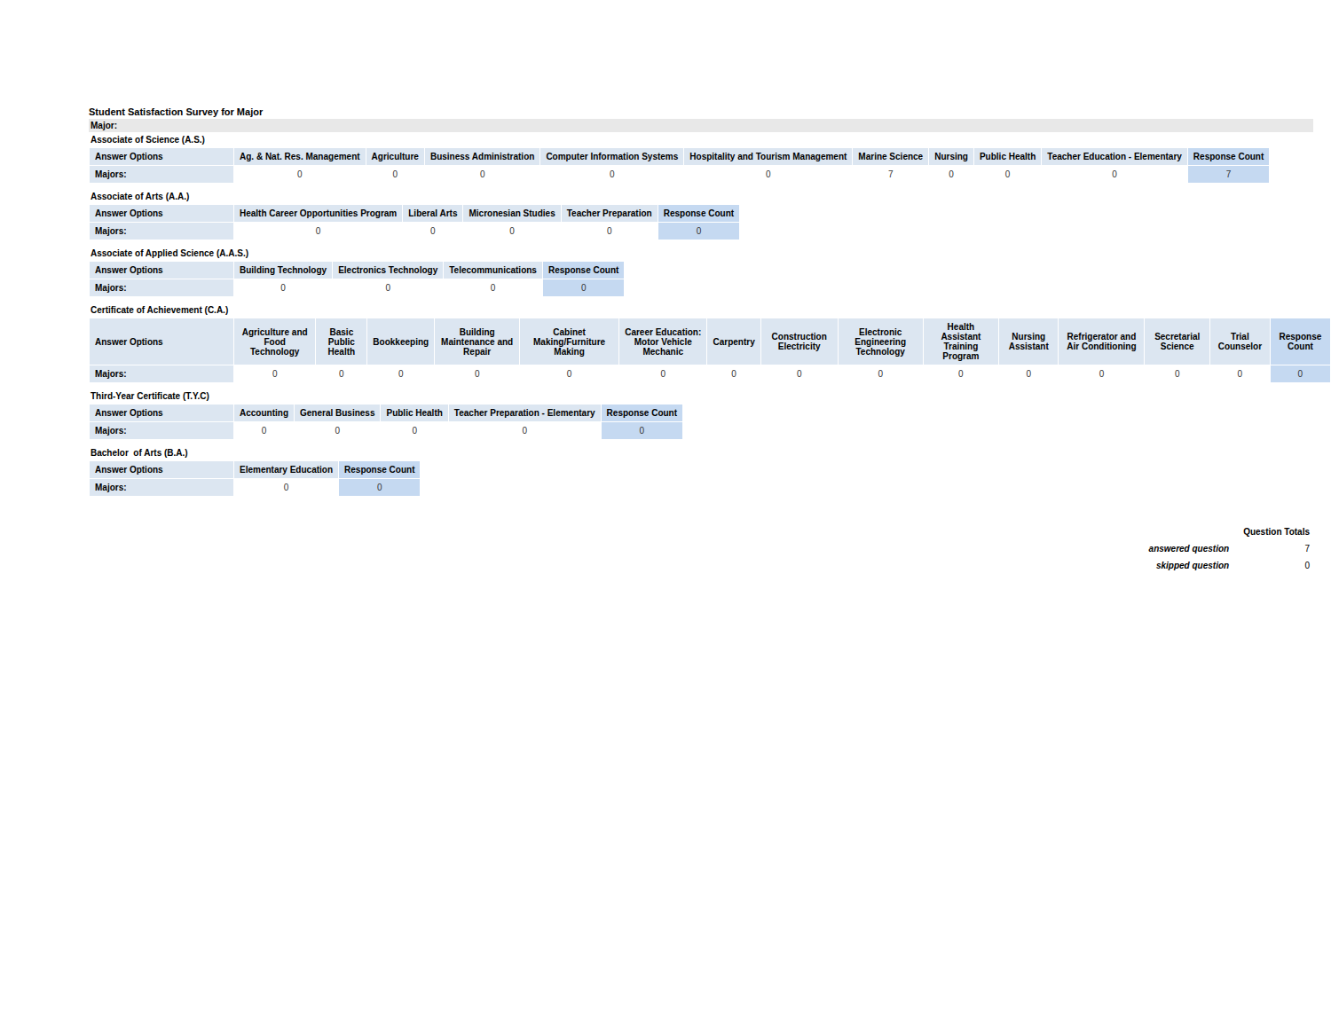Student Satisfaction Survey for Major
Major:
Associate of Science (A.S.)
| Answer Options | Ag. & Nat. Res. Management | Agriculture | Business Administration | Computer Information Systems | Hospitality and Tourism Management | Marine Science | Nursing | Public Health | Teacher Education - Elementary | Response Count |
| --- | --- | --- | --- | --- | --- | --- | --- | --- | --- | --- |
| Majors: | 0 | 0 | 0 | 0 | 0 | 7 | 0 | 0 | 0 | 7 |
Associate of Arts (A.A.)
| Answer Options | Health Career Opportunities Program | Liberal Arts | Micronesian Studies | Teacher Preparation | Response Count |
| --- | --- | --- | --- | --- | --- |
| Majors: | 0 | 0 | 0 | 0 | 0 |
Associate of Applied Science (A.A.S.)
| Answer Options | Building Technology | Electronics Technology | Telecommunications | Response Count |
| --- | --- | --- | --- | --- |
| Majors: | 0 | 0 | 0 | 0 |
Certificate of Achievement (C.A.)
| Answer Options | Agriculture and Food Technology | Basic Public Health | Bookkeeping | Building Maintenance and Repair | Cabinet Making/Furniture Making | Career Education: Motor Vehicle Mechanic | Carpentry | Construction Electricity | Electronic Engineering Technology | Health Assistant Training Program | Nursing Assistant | Refrigerator and Air Conditioning | Secretarial Science | Trial Counselor | Response Count |
| --- | --- | --- | --- | --- | --- | --- | --- | --- | --- | --- | --- | --- | --- | --- | --- |
| Majors: | 0 | 0 | 0 | 0 | 0 | 0 | 0 | 0 | 0 | 0 | 0 | 0 | 0 | 0 | 0 |
Third-Year Certificate (T.Y.C)
| Answer Options | Accounting | General Business | Public Health | Teacher Preparation - Elementary | Response Count |
| --- | --- | --- | --- | --- | --- |
| Majors: | 0 | 0 | 0 | 0 | 0 |
Bachelor of Arts (B.A.)
| Answer Options | Elementary Education | Response Count |
| --- | --- | --- |
| Majors: | 0 | 0 |
| | Question Totals |
| answered question | 7 |
| skipped question | 0 |